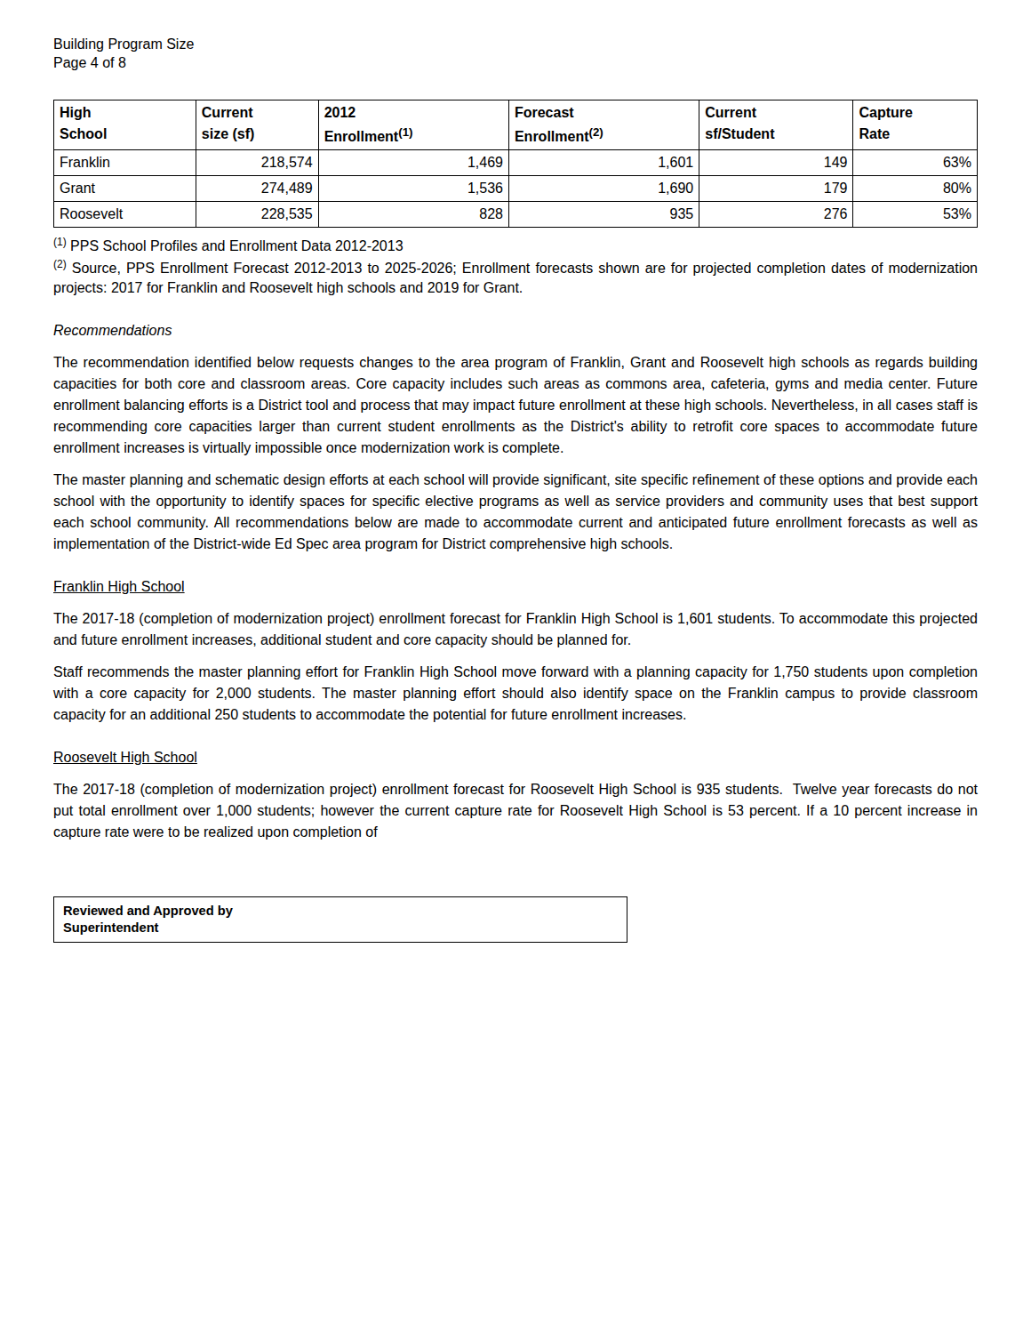Building Program Size
Page 4 of 8
| High School | Current size (sf) | 2012 Enrollment (1) | Forecast Enrollment (2) | Current sf/Student | Capture Rate |
| --- | --- | --- | --- | --- | --- |
| Franklin | 218,574 | 1,469 | 1,601 | 149 | 63% |
| Grant | 274,489 | 1,536 | 1,690 | 179 | 80% |
| Roosevelt | 228,535 | 828 | 935 | 276 | 53% |
(1) PPS School Profiles and Enrollment Data 2012-2013
(2) Source, PPS Enrollment Forecast 2012-2013 to 2025-2026; Enrollment forecasts shown are for projected completion dates of modernization projects: 2017 for Franklin and Roosevelt high schools and 2019 for Grant.
Recommendations
The recommendation identified below requests changes to the area program of Franklin, Grant and Roosevelt high schools as regards building capacities for both core and classroom areas. Core capacity includes such areas as commons area, cafeteria, gyms and media center. Future enrollment balancing efforts is a District tool and process that may impact future enrollment at these high schools. Nevertheless, in all cases staff is recommending core capacities larger than current student enrollments as the District's ability to retrofit core spaces to accommodate future enrollment increases is virtually impossible once modernization work is complete.
The master planning and schematic design efforts at each school will provide significant, site specific refinement of these options and provide each school with the opportunity to identify spaces for specific elective programs as well as service providers and community uses that best support each school community. All recommendations below are made to accommodate current and anticipated future enrollment forecasts as well as implementation of the District-wide Ed Spec area program for District comprehensive high schools.
Franklin High School
The 2017-18 (completion of modernization project) enrollment forecast for Franklin High School is 1,601 students. To accommodate this projected and future enrollment increases, additional student and core capacity should be planned for.
Staff recommends the master planning effort for Franklin High School move forward with a planning capacity for 1,750 students upon completion with a core capacity for 2,000 students. The master planning effort should also identify space on the Franklin campus to provide classroom capacity for an additional 250 students to accommodate the potential for future enrollment increases.
Roosevelt High School
The 2017-18 (completion of modernization project) enrollment forecast for Roosevelt High School is 935 students. Twelve year forecasts do not put total enrollment over 1,000 students; however the current capture rate for Roosevelt High School is 53 percent. If a 10 percent increase in capture rate were to be realized upon completion of
Reviewed and Approved by
Superintendent